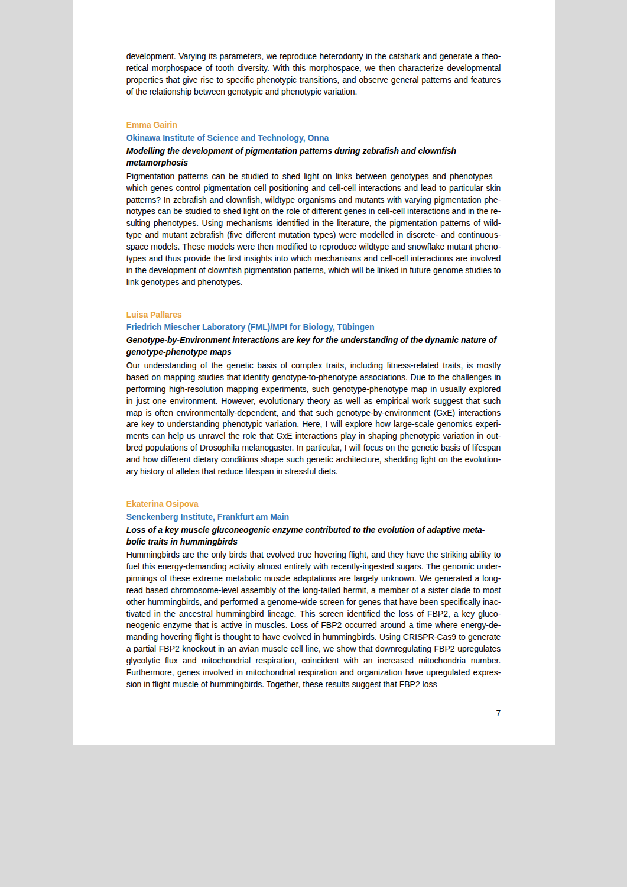development. Varying its parameters, we reproduce heterodonty in the catshark and generate a theoretical morphospace of tooth diversity. With this morphospace, we then characterize developmental properties that give rise to specific phenotypic transitions, and observe general patterns and features of the relationship between genotypic and phenotypic variation.
Emma Gairin
Okinawa Institute of Science and Technology, Onna
Modelling the development of pigmentation patterns during zebrafish and clownfish metamorphosis
Pigmentation patterns can be studied to shed light on links between genotypes and phenotypes – which genes control pigmentation cell positioning and cell-cell interactions and lead to particular skin patterns? In zebrafish and clownfish, wildtype organisms and mutants with varying pigmentation phenotypes can be studied to shed light on the role of different genes in cell-cell interactions and in the resulting phenotypes. Using mechanisms identified in the literature, the pigmentation patterns of wildtype and mutant zebrafish (five different mutation types) were modelled in discrete- and continuous-space models. These models were then modified to reproduce wildtype and snowflake mutant phenotypes and thus provide the first insights into which mechanisms and cell-cell interactions are involved in the development of clownfish pigmentation patterns, which will be linked in future genome studies to link genotypes and phenotypes.
Luisa Pallares
Friedrich Miescher Laboratory (FML)/MPI for Biology, Tübingen
Genotype-by-Environment interactions are key for the understanding of the dynamic nature of genotype-phenotype maps
Our understanding of the genetic basis of complex traits, including fitness-related traits, is mostly based on mapping studies that identify genotype-to-phenotype associations. Due to the challenges in performing high-resolution mapping experiments, such genotype-phenotype map in usually explored in just one environment. However, evolutionary theory as well as empirical work suggest that such map is often environmentally-dependent, and that such genotype-by-environment (GxE) interactions are key to understanding phenotypic variation. Here, I will explore how large-scale genomics experiments can help us unravel the role that GxE interactions play in shaping phenotypic variation in outbred populations of Drosophila melanogaster. In particular, I will focus on the genetic basis of lifespan and how different dietary conditions shape such genetic architecture, shedding light on the evolutionary history of alleles that reduce lifespan in stressful diets.
Ekaterina Osipova
Senckenberg Institute, Frankfurt am Main
Loss of a key muscle gluconeogenic enzyme contributed to the evolution of adaptive metabolic traits in hummingbirds
Hummingbirds are the only birds that evolved true hovering flight, and they have the striking ability to fuel this energy-demanding activity almost entirely with recently-ingested sugars. The genomic underpinnings of these extreme metabolic muscle adaptations are largely unknown. We generated a long-read based chromosome-level assembly of the long-tailed hermit, a member of a sister clade to most other hummingbirds, and performed a genome-wide screen for genes that have been specifically inactivated in the ancestral hummingbird lineage. This screen identified the loss of FBP2, a key gluconeogenic enzyme that is active in muscles. Loss of FBP2 occurred around a time where energy-demanding hovering flight is thought to have evolved in hummingbirds. Using CRISPR-Cas9 to generate a partial FBP2 knockout in an avian muscle cell line, we show that downregulating FBP2 upregulates glycolytic flux and mitochondrial respiration, coincident with an increased mitochondria number. Furthermore, genes involved in mitochondrial respiration and organization have upregulated expression in flight muscle of hummingbirds. Together, these results suggest that FBP2 loss
7